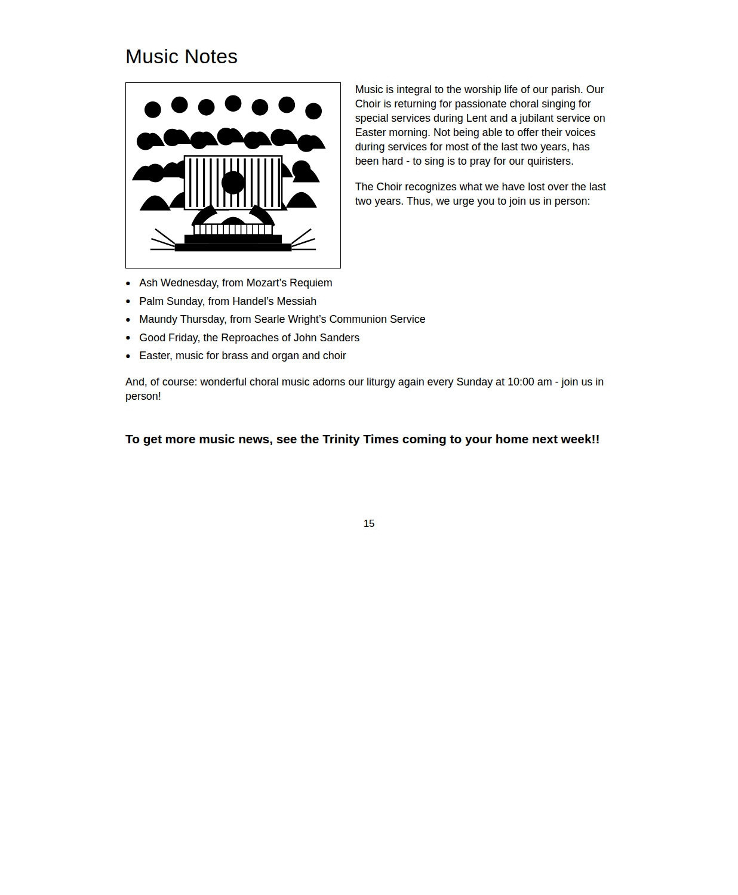Music Notes
Music is integral to the worship life of our parish. Our Choir is returning for passionate choral singing for special services during Lent and a jubilant service on Easter morning. Not being able to offer their voices during services for most of the last two years, has been hard - to sing is to pray for our quiristers.
The Choir recognizes what we have lost over the last two years. Thus, we urge you to join us in person:
Ash Wednesday, from Mozart’s Requiem
Palm Sunday, from Handel’s Messiah
Maundy Thursday, from Searle Wright’s Communion Service
Good Friday, the Reproaches of John Sanders
Easter, music for brass and organ and choir
And, of course: wonderful choral music adorns our liturgy again every Sunday at 10:00 am - join us in person!
To get more music news, see the Trinity Times coming to your home next week!!
15